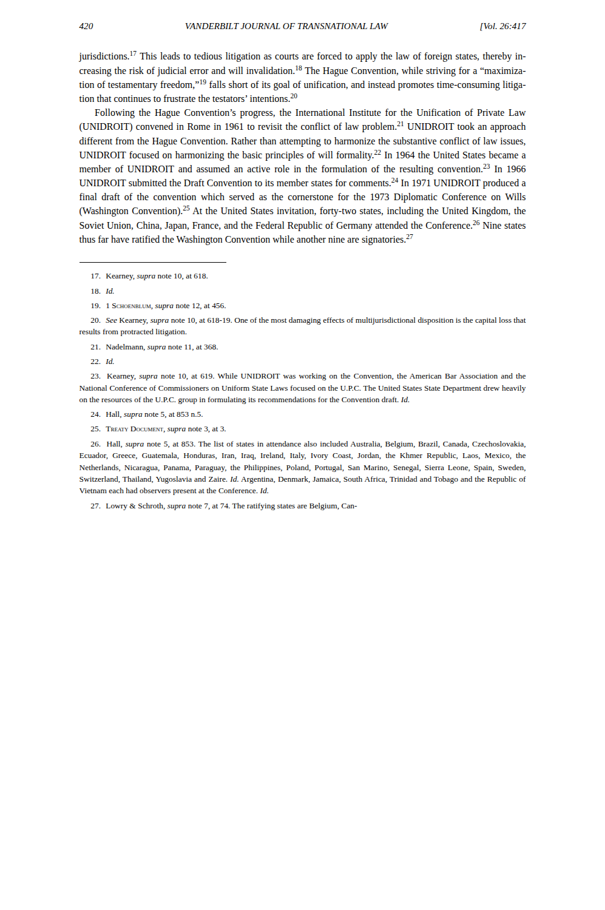420 VANDERBILT JOURNAL OF TRANSNATIONAL LAW [Vol. 26:417
jurisdictions.17 This leads to tedious litigation as courts are forced to apply the law of foreign states, thereby increasing the risk of judicial error and will invalidation.18 The Hague Convention, while striving for a “maximization of testamentary freedom,”19 falls short of its goal of unification, and instead promotes time-consuming litigation that continues to frustrate the testators’ intentions.20
Following the Hague Convention’s progress, the International Institute for the Unification of Private Law (UNIDROIT) convened in Rome in 1961 to revisit the conflict of law problem.21 UNIDROIT took an approach different from the Hague Convention. Rather than attempting to harmonize the substantive conflict of law issues, UNIDROIT focused on harmonizing the basic principles of will formality.22 In 1964 the United States became a member of UNIDROIT and assumed an active role in the formulation of the resulting convention.23 In 1966 UNIDROIT submitted the Draft Convention to its member states for comments.24 In 1971 UNIDROIT produced a final draft of the convention which served as the cornerstone for the 1973 Diplomatic Conference on Wills (Washington Convention).25 At the United States invitation, forty-two states, including the United Kingdom, the Soviet Union, China, Japan, France, and the Federal Republic of Germany attended the Conference.26 Nine states thus far have ratified the Washington Convention while another nine are signatories.27
17. Kearney, supra note 10, at 618.
18. Id.
19. 1 Schoenblum, supra note 12, at 456.
20. See Kearney, supra note 10, at 618-19. One of the most damaging effects of multijurisdictional disposition is the capital loss that results from protracted litigation.
21. Nadelmann, supra note 11, at 368.
22. Id.
23. Kearney, supra note 10, at 619. While UNIDROIT was working on the Convention, the American Bar Association and the National Conference of Commissioners on Uniform State Laws focused on the U.P.C. The United States State Department drew heavily on the resources of the U.P.C. group in formulating its recommendations for the Convention draft. Id.
24. Hall, supra note 5, at 853 n.5.
25. Treaty Document, supra note 3, at 3.
26. Hall, supra note 5, at 853. The list of states in attendance also included Australia, Belgium, Brazil, Canada, Czechoslovakia, Ecuador, Greece, Guatemala, Honduras, Iran, Iraq, Ireland, Italy, Ivory Coast, Jordan, the Khmer Republic, Laos, Mexico, the Netherlands, Nicaragua, Panama, Paraguay, the Philippines, Poland, Portugal, San Marino, Senegal, Sierra Leone, Spain, Sweden, Switzerland, Thailand, Yugoslavia and Zaire. Id. Argentina, Denmark, Jamaica, South Africa, Trinidad and Tobago and the Republic of Vietnam each had observers present at the Conference. Id.
27. Lowry & Schroth, supra note 7, at 74. The ratifying states are Belgium, Can-